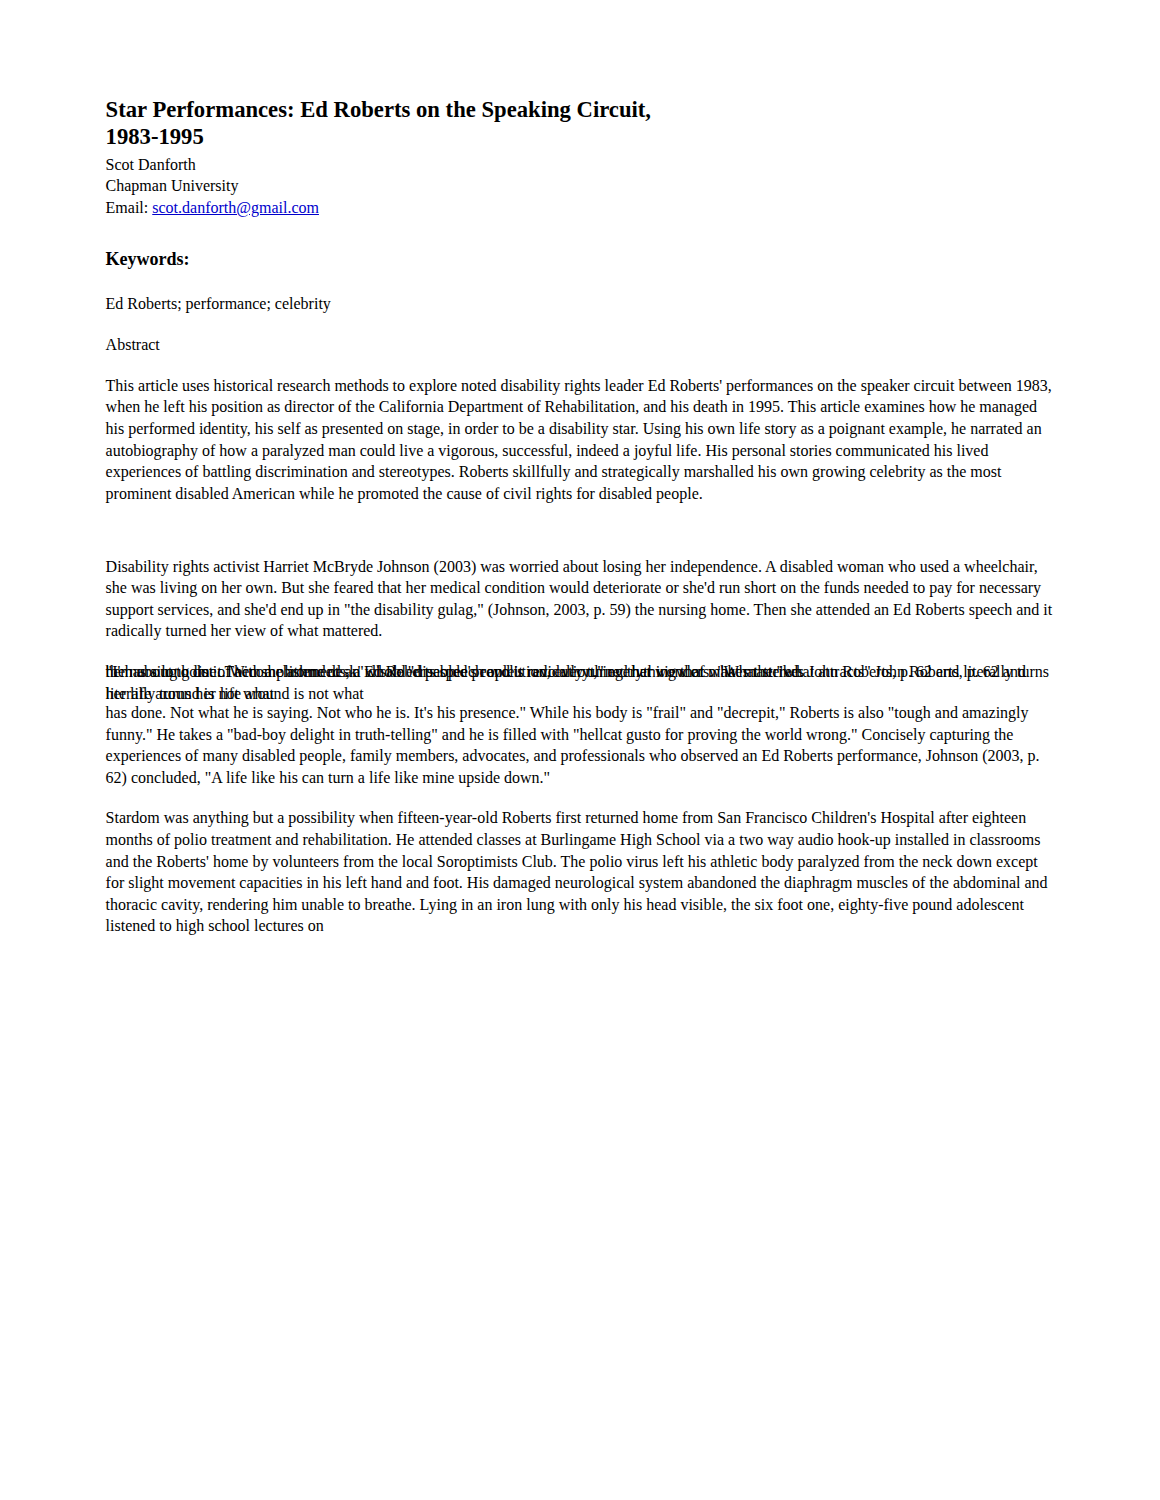Star Performances: Ed Roberts on the Speaking Circuit,
1983-1995
Scot Danforth
Chapman University
Email: scot.danforth@gmail.com
Keywords:
Ed Roberts; performance; celebrity
Abstract
This article uses historical research methods to explore noted disability rights leader Ed Roberts' performances on the speaker circuit between 1983, when he left his position as director of the California Department of Rehabilitation, and his death in 1995. This article examines how he managed his performed identity, his self as presented on stage, in order to be a disability star. Using his own life story as a poignant example, he narrated an autobiography of how a paralyzed man could live a vigorous, successful, indeed a joyful life. His personal stories communicated his lived experiences of battling discrimination and stereotypes. Roberts skillfully and strategically marshalled his own growing celebrity as the most prominent disabled American while he promoted the cause of civil rights for disabled people.
Disability rights activist Harriet McBryde Johnson (2003) was worried about losing her independence. A disabled woman who used a wheelchair, she was living on her own. But she feared that her medical condition would deteriorate or she'd run short on the funds needed to pay for necessary support services, and she'd end up in "the disability gulag," (Johnson, 2003, p. 59) the nursing home. Then she attended an Ed Roberts speech and it radically turned her view of what mattered.
the nursing home. Then she attended an Ed Roberts speech and it radically turned her view of what mattered.
he has a long list of accomplishments, a whole "disabled people's revolution," everything that makes the "what attracts" John Roberts, p. 62 and literally turns her life around is not what
"I'm about to do it. With a chrome desk" disabled people's revolution, everything that wonders. "What strikes John Roberts, p. 62 and literally turns her life around is not what
the nursing home. Then she attended an Ed Roberts speech and it radically turned her view of what mattered.
has done. Not what he is saying. Not who he is. It's his presence." While his body is "frail" and "decrepit," Roberts is also "tough and amazingly funny." He takes a "bad-boy delight in truth-telling" and he is filled with "hellcat gusto for proving the world wrong." Concisely capturing the experiences of many disabled people, family members, advocates, and professionals who observed an Ed Roberts performance, Johnson (2003, p. 62) concluded, "A life like his can turn a life like mine upside down."
Stardom was anything but a possibility when fifteen-year-old Roberts first returned home from San Francisco Children's Hospital after eighteen months of polio treatment and rehabilitation. He attended classes at Burlingame High School via a two way audio hook-up installed in classrooms and the Roberts' home by volunteers from the local Soroptimists Club. The polio virus left his athletic body paralyzed from the neck down except for slight movement capacities in his left hand and foot. His damaged neurological system abandoned the diaphragm muscles of the abdominal and thoracic cavity, rendering him unable to breathe. Lying in an iron lung with only his head visible, the six foot one, eighty-five pound adolescent listened to high school lectures on